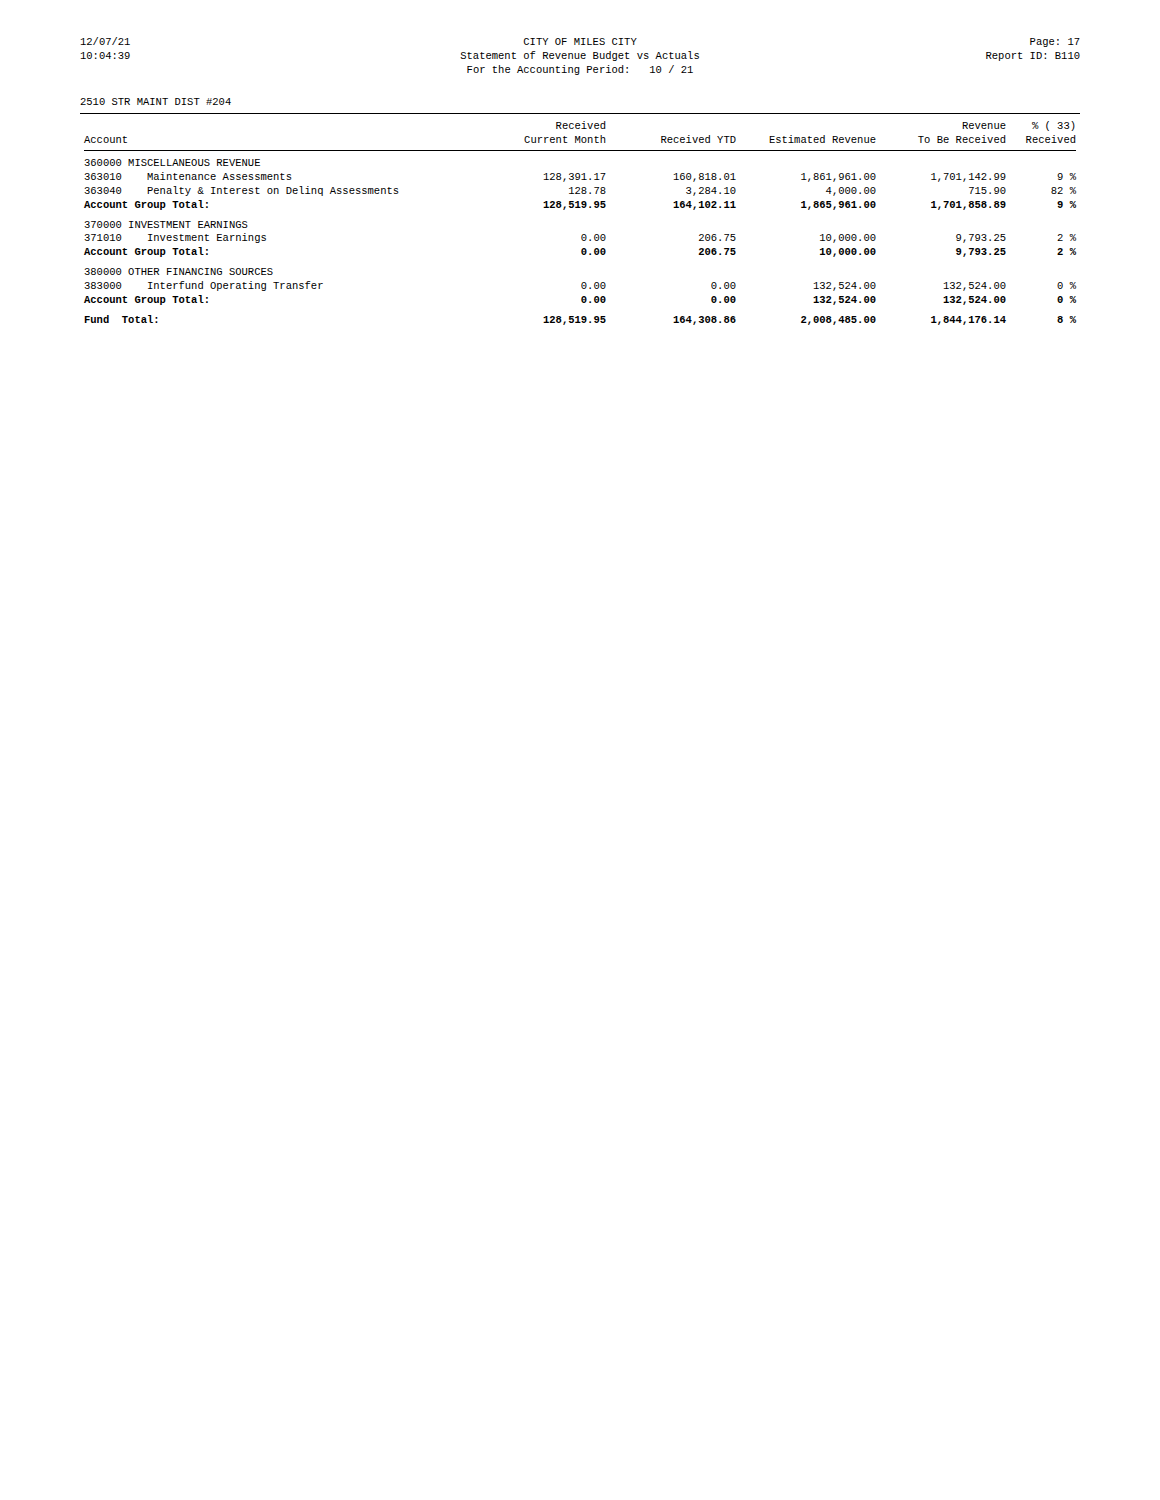| 12/07/21 | CITY OF MILES CITY | Page: 17 |
| 10:04:39 | Statement of Revenue Budget vs Actuals | Report ID: B110 |
| | For the Accounting Period: 10 / 21 | |
2510 STR MAINT DIST #204
| | Received | | | Revenue | % ( 33) |
| --- | --- | --- | --- | --- | --- |
| Account | Current Month | Received YTD | Estimated Revenue | To Be Received | Received |
| 360000 MISCELLANEOUS REVENUE | | | | | |
| 363010 Maintenance Assessments | 128,391.17 | 160,818.01 | 1,861,961.00 | 1,701,142.99 | 9 % |
| 363040 Penalty & Interest on Delinq Assessments | 128.78 | 3,284.10 | 4,000.00 | 715.90 | 82 % |
| Account Group Total: | 128,519.95 | 164,102.11 | 1,865,961.00 | 1,701,858.89 | 9 % |
| 370000 INVESTMENT EARNINGS | | | | | |
| 371010 Investment Earnings | 0.00 | 206.75 | 10,000.00 | 9,793.25 | 2 % |
| Account Group Total: | 0.00 | 206.75 | 10,000.00 | 9,793.25 | 2 % |
| 380000 OTHER FINANCING SOURCES | | | | | |
| 383000 Interfund Operating Transfer | 0.00 | 0.00 | 132,524.00 | 132,524.00 | 0 % |
| Account Group Total: | 0.00 | 0.00 | 132,524.00 | 132,524.00 | 0 % |
| Fund Total: | 128,519.95 | 164,308.86 | 2,008,485.00 | 1,844,176.14 | 8 % |